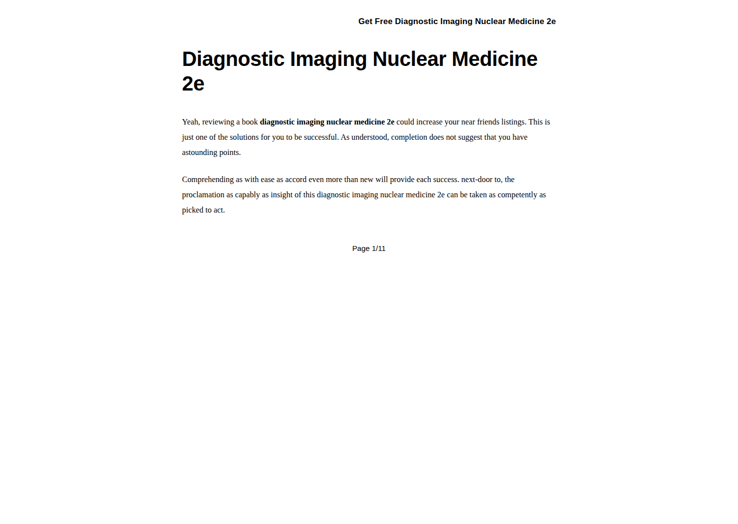Get Free Diagnostic Imaging Nuclear Medicine 2e
Diagnostic Imaging Nuclear Medicine 2e
Yeah, reviewing a book diagnostic imaging nuclear medicine 2e could increase your near friends listings. This is just one of the solutions for you to be successful. As understood, completion does not suggest that you have astounding points.
Comprehending as with ease as accord even more than new will provide each success. next-door to, the proclamation as capably as insight of this diagnostic imaging nuclear medicine 2e can be taken as competently as picked to act.
Page 1/11